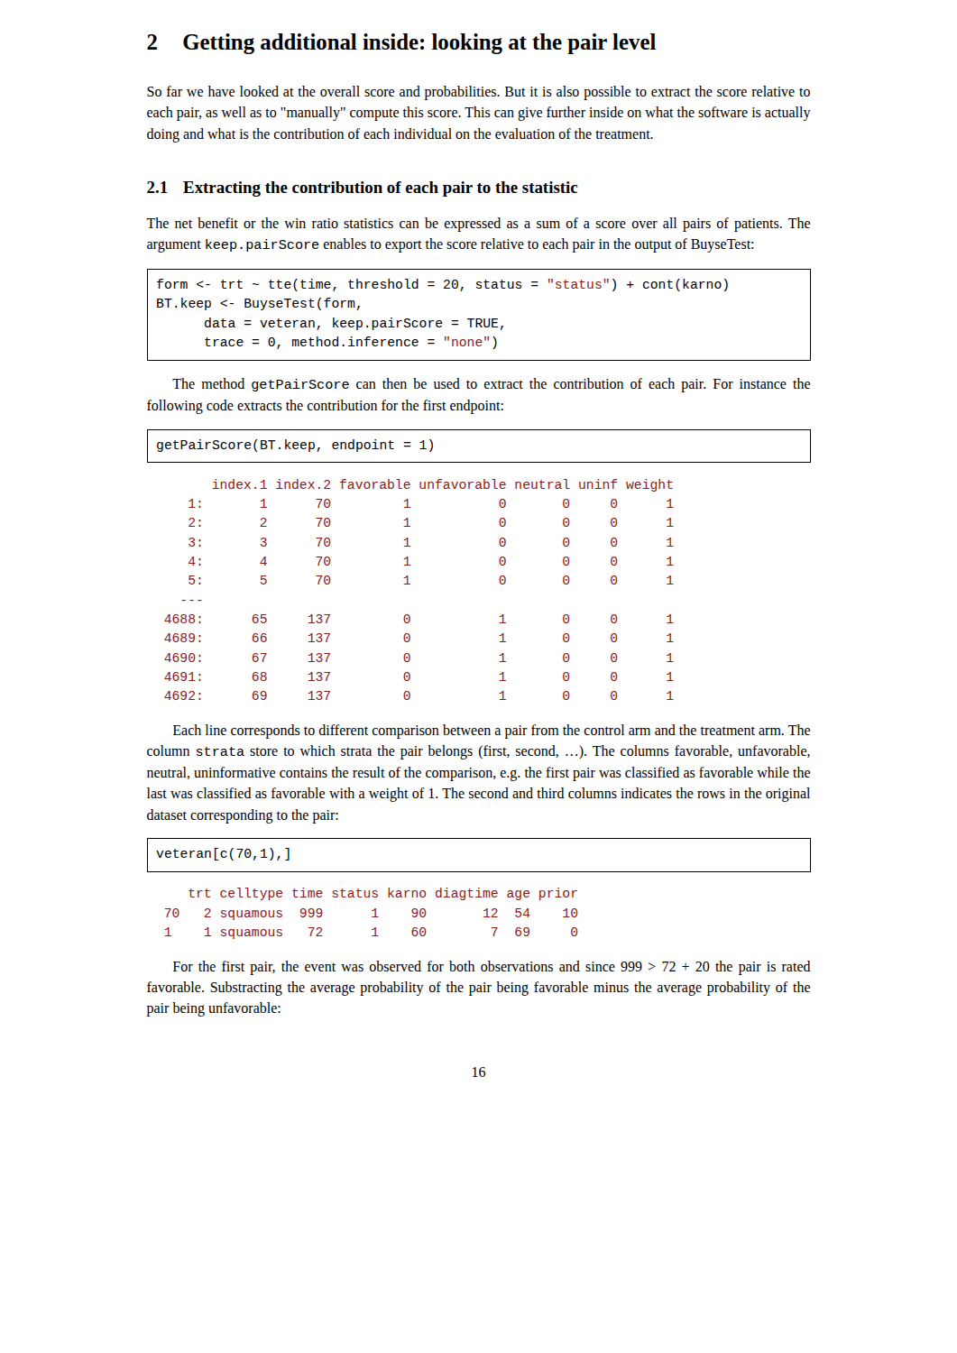2 Getting additional inside: looking at the pair level
So far we have looked at the overall score and probabilities. But it is also possible to extract the score relative to each pair, as well as to "manually" compute this score. This can give further inside on what the software is actually doing and what is the contribution of each individual on the evaluation of the treatment.
2.1 Extracting the contribution of each pair to the statistic
The net benefit or the win ratio statistics can be expressed as a sum of a score over all pairs of patients. The argument keep.pairScore enables to export the score relative to each pair in the output of BuyseTest:
form <- trt ~ tte(time, threshold = 20, status = "status") + cont(karno)
BT.keep <- BuyseTest(form,
      data = veteran, keep.pairScore = TRUE,
      trace = 0, method.inference = "none")
The method getPairScore can then be used to extract the contribution of each pair. For instance the following code extracts the contribution for the first endpoint:
getPairScore(BT.keep, endpoint = 1)
      index.1 index.2 favorable unfavorable neutral uninf weight
   1:       1      70         1           0       0     0      1
   2:       2      70         1           0       0     0      1
   3:       3      70         1           0       0     0      1
   4:       4      70         1           0       0     0      1
   5:       5      70         1           0       0     0      1
  ---                                                           
4688:      65     137         0           1       0     0      1
4689:      66     137         0           1       0     0      1
4690:      67     137         0           1       0     0      1
4691:      68     137         0           1       0     0      1
4692:      69     137         0           1       0     0      1
Each line corresponds to different comparison between a pair from the control arm and the treatment arm. The column strata store to which strata the pair belongs (first, second, …). The columns favorable, unfavorable, neutral, uninformative contains the result of the comparison, e.g. the first pair was classified as favorable while the last was classified as favorable with a weight of 1. The second and third columns indicates the rows in the original dataset corresponding to the pair:
veteran[c(70,1),]
   trt celltype time status karno diagtime age prior
70   2 squamous  999      1    90       12  54    10
1    1 squamous   72      1    60        7  69     0
For the first pair, the event was observed for both observations and since 999 > 72 + 20 the pair is rated favorable. Substracting the average probability of the pair being favorable minus the average probability of the pair being unfavorable:
16